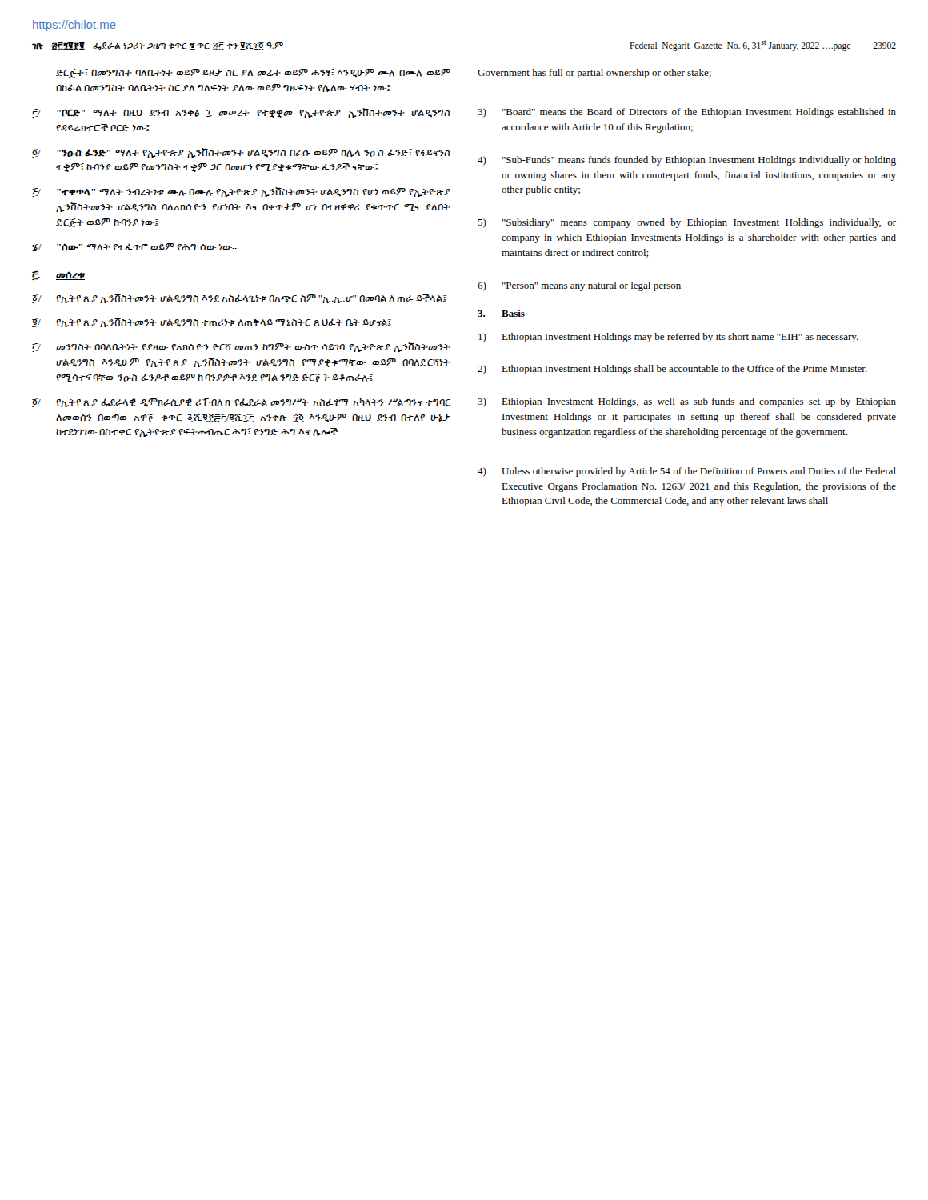https://chilot.me
ገጽ ፳፫፺፪፻፪ ፌደራል ነጋሪት ጋዜጣ ቁጥር ፮ ጥር ፳፫ ቀን ፪ሺ፲፬ ዓ.ም
Federal Negarit Gazette No. 6, 31st January, 2022 ….page 23902
ድርጅት፣ በመንግስት ባለቤትነት ወይም ይዞታ ስር ያለ መሬት ወይም ሕንፃ፣ እንዲሁም ሙሉ በሙሉ ወይም በከፊል በመንግስት ባለቤትነት ስር ያለ ግለፍነት ያለው ወይም ግዙፍነት የሌለው ሃብት ነው፤
፫/
"ቦርድ" ማለት በዚህ ደንብ አንቀፅ ፲ መሠረት የተቋቋመ የኢትዮጵያ ኢንቨስትመንት ሆልዲንግስ የዳይሬክተሮች ቦርድ ነው፤
፬/
"ንዑስ ፈንድ" ማለት የኢትዮጵያ ኢንቨስትመንት ሆልዲንግስ በራሱ ወይም ከሌላ ንዑስ ፈንድ፣ የፋይናንስ ተቋም፣ ኩባንያ ወይም የመንግስት ተቋም ጋር በመሆን የሚያቋቁማቸው ፈንዶች ናቸው፤
፭/
"ተቀጥላ" ማለት ንብረትነቱ ሙሉ በሙሉ የኢትዮጵያ ኢንቨስትመንት ሆልዲንግስ የሆነ ወይም የኢትዮጵያ ኢንቨስትመንት ሆልዲንግስ ባለአክሲዮን የሆነበት እና በቀጥታም ሆነ በተዘዋዋሪ የቁጥጥር ሚና ያለበት ድርጅት ወይም ኩባንያ ነው፤
፮/
"ሰው" ማለት የተፈጥሮ ወይም የሕግ ሰው ነው።
፫. መሰረቱ
፩/
የኢትዮጵያ ኢንቨስትመንት ሆልዲንግስ እንደ አስፈላጊነቱ በአጭር ስም "ኢ.ኢ.ሆ" በመባል ሊጠራ ይችላል፤
፪/
የኢትዮጵያ ኢንቨስትመንት ሆልዲንግስ ተጠሪነቱ ለጠቅላይ ሚኒስትር ጽህፈት ቤት ይሆናል፤
፫/
መንግስት በባለቤትነት የያዘው የአክሲዮን ድርሻ መጠን ከግምት ውስጥ ሳይገባ የኢትዮጵያ ኢንቨስትመንት ሆልዲንግስ እንዲሁም የኢትዮጵያ ኢንቨስትመንት ሆልዲንግስ የሚያቋቁማቸው ወይም በባለድርሻነት የሚሳተፍባቸው ንዑስ ፈንዶች ወይም ኩባንያዎች እንደ የግል ንግድ ድርጅት ይቆጠራሉ፤
፬/
የኢትዮጵያ ፌደራላዊ ዲሞክራሲያዊ ሪፐብሊክ የፌደራል መንግሥት አስፈፃሚ አካላትን ሥልጣንና ተግባር ለመወሰን በወጣው አዋጅ ቁጥር ፩ሺ፪፻፷፫/፪ሺ፲፫ አንቀጽ ፶፬ እንዲሁም በዚህ ደንብ በተለየ ሁኔታ ከተደነገገው በስተቀር የኢትዮጵያ የፍትሐብሔር ሕግ፣ የንግድ ሕግ እና ሌሎች
Government has full or partial ownership or other stake;
3)
"Board" means the Board of Directors of the Ethiopian Investment Holdings established in accordance with Article 10 of this Regulation;
4)
"Sub-Funds" means funds founded by Ethiopian Investment Holdings individually or holding or owning shares in them with counterpart funds, financial institutions, companies or any other public entity;
5)
"Subsidiary" means company owned by Ethiopian Investment Holdings individually, or company in which Ethiopian Investments Holdings is a shareholder with other parties and maintains direct or indirect control;
6)
"Person" means any natural or legal person
3. Basis
1)
Ethiopian Investment Holdings may be referred by its short name "EIH" as necessary.
2)
Ethiopian Investment Holdings shall be accountable to the Office of the Prime Minister.
3)
Ethiopian Investment Holdings, as well as sub-funds and companies set up by Ethiopian Investment Holdings or it participates in setting up thereof shall be considered private business organization regardless of the shareholding percentage of the government.
4)
Unless otherwise provided by Article 54 of the Definition of Powers and Duties of the Federal Executive Organs Proclamation No. 1263/ 2021 and this Regulation, the provisions of the Ethiopian Civil Code, the Commercial Code, and any other relevant laws shall